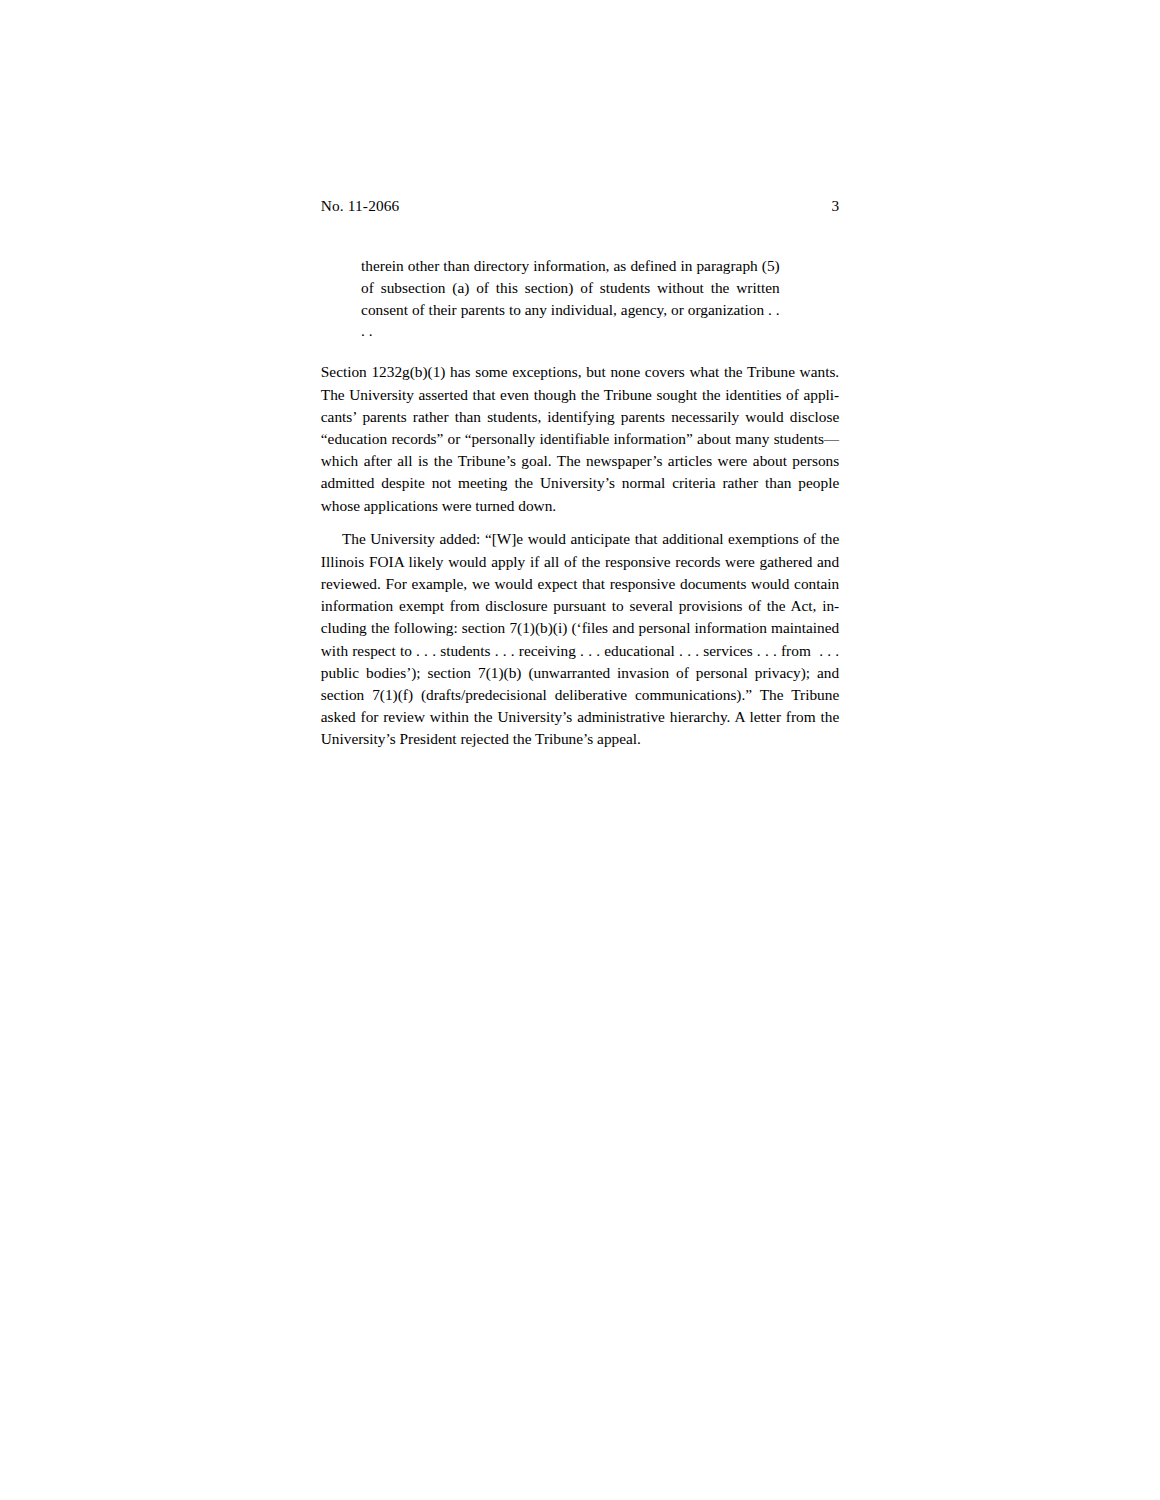No. 11-2066 3
therein other than directory information, as defined in paragraph (5) of subsection (a) of this section) of students without the written consent of their parents to any individual, agency, or organization . . . .
Section 1232g(b)(1) has some exceptions, but none covers what the Tribune wants. The University asserted that even though the Tribune sought the identities of applicants’ parents rather than students, identifying parents necessarily would disclose “education records” or “personally identifiable information” about many students—which after all is the Tribune’s goal. The newspaper’s articles were about persons admitted despite not meeting the University’s normal criteria rather than people whose applications were turned down.
The University added: “[W]e would anticipate that additional exemptions of the Illinois FOIA likely would apply if all of the responsive records were gathered and reviewed. For example, we would expect that responsive documents would contain information exempt from disclosure pursuant to several provisions of the Act, including the following: section 7(1)(b)(i) (‘files and personal information maintained with respect to . . . students . . . receiving . . . educational . . . services . . . from . . . public bodies’); section 7(1)(b) (unwarranted invasion of personal privacy); and section 7(1)(f) (drafts/predecisional deliberative communications).” The Tribune asked for review within the University’s administrative hierarchy. A letter from the University’s President rejected the Tribune’s appeal.